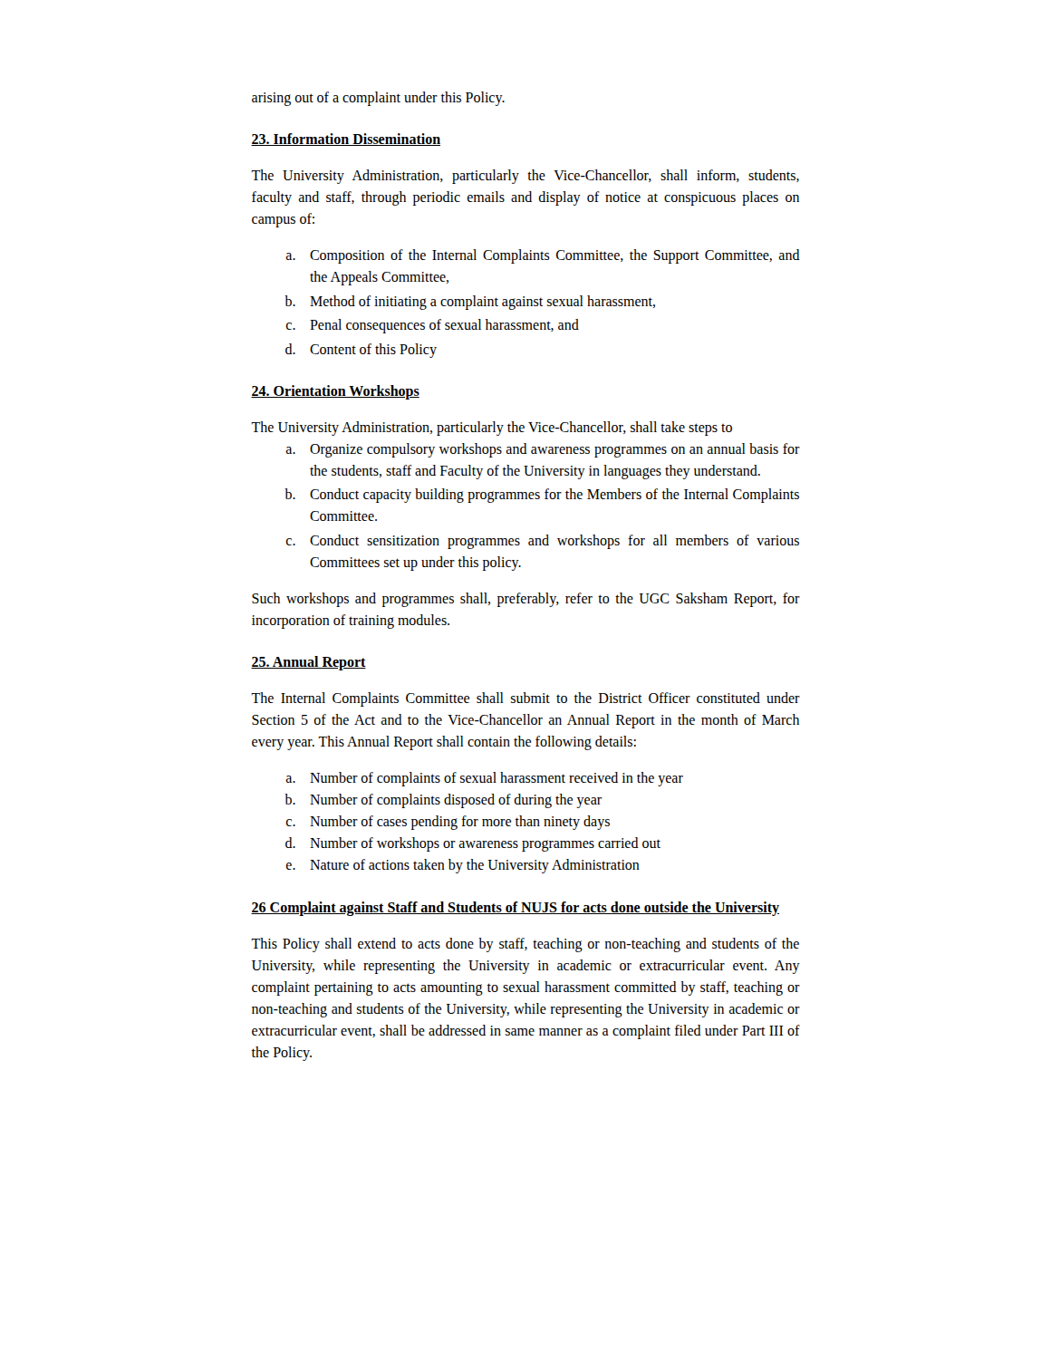arising out of a complaint under this Policy.
23. Information Dissemination
The University Administration, particularly the Vice-Chancellor, shall inform, students, faculty and staff, through periodic emails and display of notice at conspicuous places on campus of:
Composition of the Internal Complaints Committee, the Support Committee, and the Appeals Committee,
Method of initiating a complaint against sexual harassment,
Penal consequences of sexual harassment, and
Content of this Policy
24. Orientation Workshops
The University Administration, particularly the Vice-Chancellor, shall take steps to
Organize compulsory workshops and awareness programmes on an annual basis for the students, staff and Faculty of the University in languages they understand.
Conduct capacity building programmes for the Members of the Internal Complaints Committee.
Conduct sensitization programmes and workshops for all members of various Committees set up under this policy.
Such workshops and programmes shall, preferably, refer to the UGC Saksham Report, for incorporation of training modules.
25. Annual Report
The Internal Complaints Committee shall submit to the District Officer constituted under Section 5 of the Act and to the Vice-Chancellor an Annual Report in the month of March every year. This Annual Report shall contain the following details:
Number of complaints of sexual harassment received in the year
Number of complaints disposed of during the year
Number of cases pending for more than ninety days
Number of workshops or awareness programmes carried out
Nature of actions taken by the University Administration
26 Complaint against Staff and Students of NUJS for acts done outside the University
This Policy shall extend to acts done by staff, teaching or non-teaching and students of the University, while representing the University in academic or extracurricular event. Any complaint pertaining to acts amounting to sexual harassment committed by staff, teaching or non-teaching and students of the University, while representing the University in academic or extracurricular event, shall be addressed in same manner as a complaint filed under Part III of the Policy.